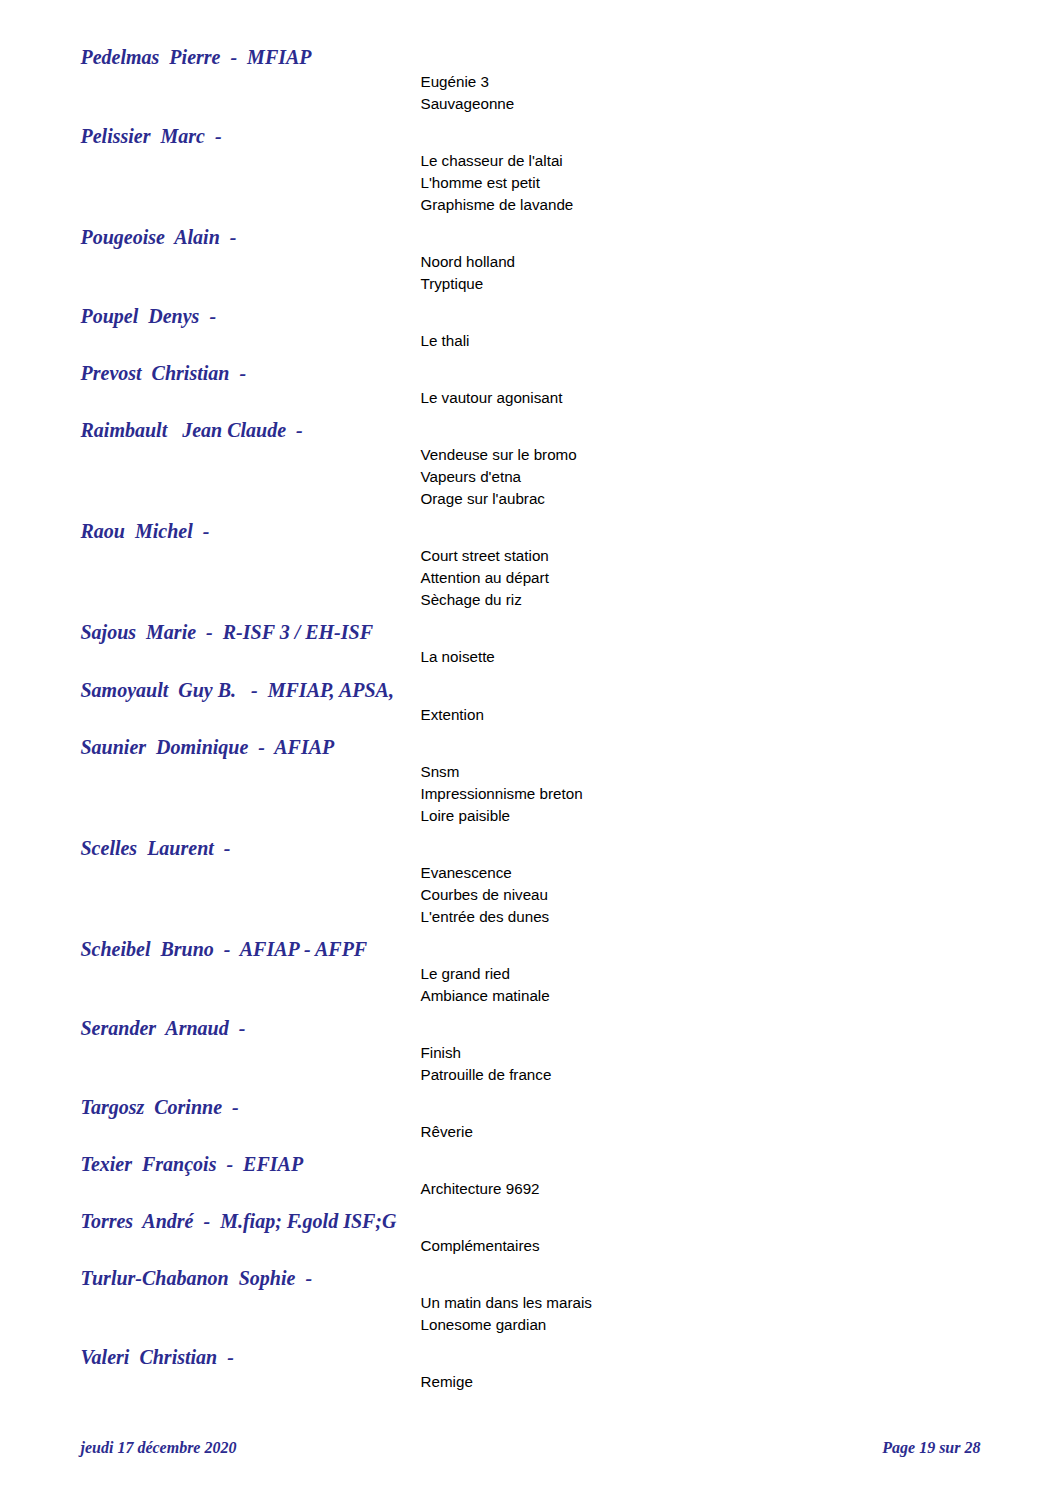Pedelmas Pierre - MFIAP
Eugénie 3
Sauvageonne
Pelissier Marc -
Le chasseur de l'altai
L'homme est petit
Graphisme de lavande
Pougeoise Alain -
Noord holland
Tryptique
Poupel Denys -
Le thali
Prevost Christian -
Le vautour agonisant
Raimbault Jean Claude -
Vendeuse sur le bromo
Vapeurs d'etna
Orage sur l'aubrac
Raou Michel -
Court street station
Attention au départ
Sèchage du riz
Sajous Marie - R-ISF 3 / EH-ISF
La noisette
Samoyault Guy B. - MFIAP, APSA,
Extention
Saunier Dominique - AFIAP
Snsm
Impressionnisme breton
Loire paisible
Scelles Laurent -
Evanescence
Courbes de niveau
L'entrée des dunes
Scheibel Bruno - AFIAP - AFPF
Le grand ried
Ambiance matinale
Serander Arnaud -
Finish
Patrouille de france
Targosz Corinne -
Rêverie
Texier François - EFIAP
Architecture 9692
Torres André - M.fiap; F.gold ISF;G
Complémentaires
Turlur-Chabanon Sophie -
Un matin dans les marais
Lonesome gardian
Valeri Christian -
Remige
jeudi 17 décembre 2020 Page 19 sur 28